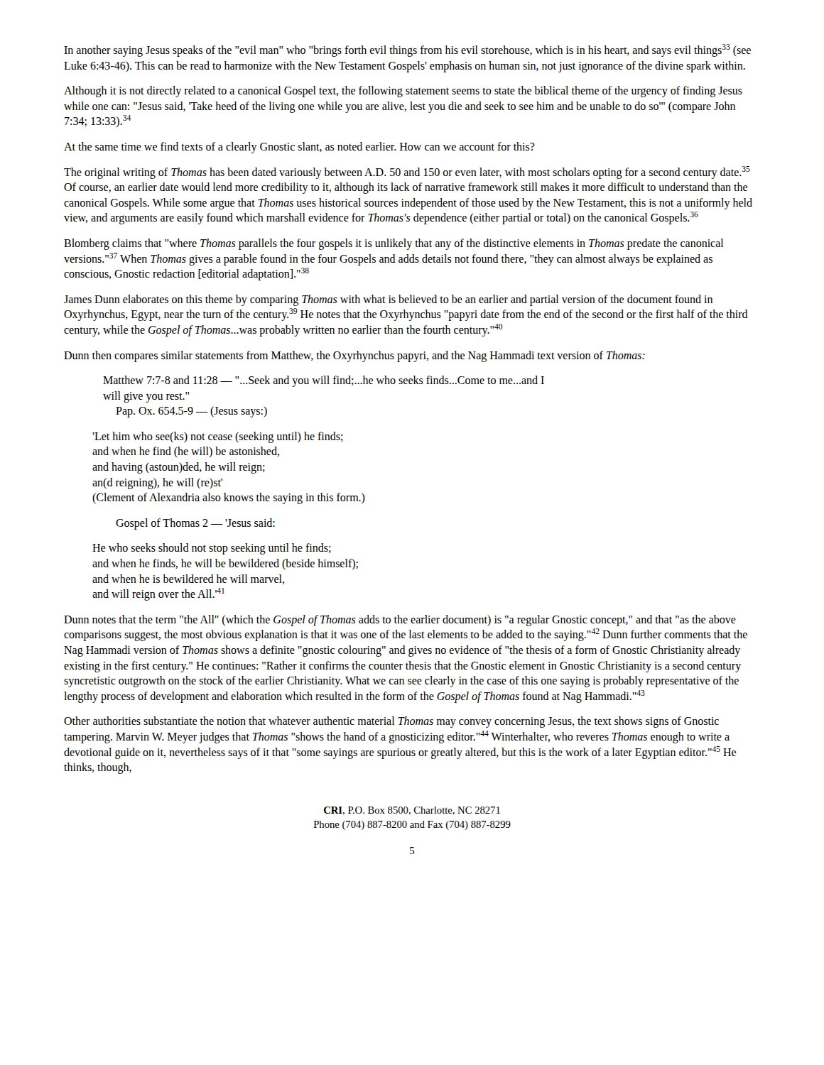In another saying Jesus speaks of the "evil man" who "brings forth evil things from his evil storehouse, which is in his heart, and says evil things33 (see Luke 6:43-46). This can be read to harmonize with the New Testament Gospels' emphasis on human sin, not just ignorance of the divine spark within.
Although it is not directly related to a canonical Gospel text, the following statement seems to state the biblical theme of the urgency of finding Jesus while one can: "Jesus said, 'Take heed of the living one while you are alive, lest you die and seek to see him and be unable to do so'" (compare John 7:34; 13:33).34
At the same time we find texts of a clearly Gnostic slant, as noted earlier. How can we account for this?
The original writing of Thomas has been dated variously between A.D. 50 and 150 or even later, with most scholars opting for a second century date.35 Of course, an earlier date would lend more credibility to it, although its lack of narrative framework still makes it more difficult to understand than the canonical Gospels. While some argue that Thomas uses historical sources independent of those used by the New Testament, this is not a uniformly held view, and arguments are easily found which marshall evidence for Thomas's dependence (either partial or total) on the canonical Gospels.36
Blomberg claims that "where Thomas parallels the four gospels it is unlikely that any of the distinctive elements in Thomas predate the canonical versions."37 When Thomas gives a parable found in the four Gospels and adds details not found there, "they can almost always be explained as conscious, Gnostic redaction [editorial adaptation]."38
James Dunn elaborates on this theme by comparing Thomas with what is believed to be an earlier and partial version of the document found in Oxyrhynchus, Egypt, near the turn of the century.39 He notes that the Oxyrhynchus "papyri date from the end of the second or the first half of the third century, while the Gospel of Thomas...was probably written no earlier than the fourth century."40
Dunn then compares similar statements from Matthew, the Oxyrhynchus papyri, and the Nag Hammadi text version of Thomas:
Matthew 7:7-8 and 11:28 — "...Seek and you will find;...he who seeks finds...Come to me...and I
will give you rest."
Pap. Ox. 654.5-9 — (Jesus says:)
'Let him who see(ks) not cease (seeking until) he finds;
and when he find (he will) be astonished,
and having (astoun)ded, he will reign;
an(d reigning), he will (re)st'
(Clement of Alexandria also knows the saying in this form.)
Gospel of Thomas 2 — 'Jesus said:
He who seeks should not stop seeking until he finds;
and when he finds, he will be bewildered (beside himself);
and when he is bewildered he will marvel,
and will reign over the All.'41
Dunn notes that the term "the All" (which the Gospel of Thomas adds to the earlier document) is "a regular Gnostic concept," and that "as the above comparisons suggest, the most obvious explanation is that it was one of the last elements to be added to the saying."42 Dunn further comments that the Nag Hammadi version of Thomas shows a definite "gnostic colouring" and gives no evidence of "the thesis of a form of Gnostic Christianity already existing in the first century." He continues: "Rather it confirms the counter thesis that the Gnostic element in Gnostic Christianity is a second century syncretistic outgrowth on the stock of the earlier Christianity. What we can see clearly in the case of this one saying is probably representative of the lengthy process of development and elaboration which resulted in the form of the Gospel of Thomas found at Nag Hammadi."43
Other authorities substantiate the notion that whatever authentic material Thomas may convey concerning Jesus, the text shows signs of Gnostic tampering. Marvin W. Meyer judges that Thomas "shows the hand of a gnosticizing editor."44 Winterhalter, who reveres Thomas enough to write a devotional guide on it, nevertheless says of it that "some sayings are spurious or greatly altered, but this is the work of a later Egyptian editor."45 He thinks, though,
CRI, P.O. Box 8500, Charlotte, NC 28271
Phone (704) 887-8200 and Fax (704) 887-8299
5